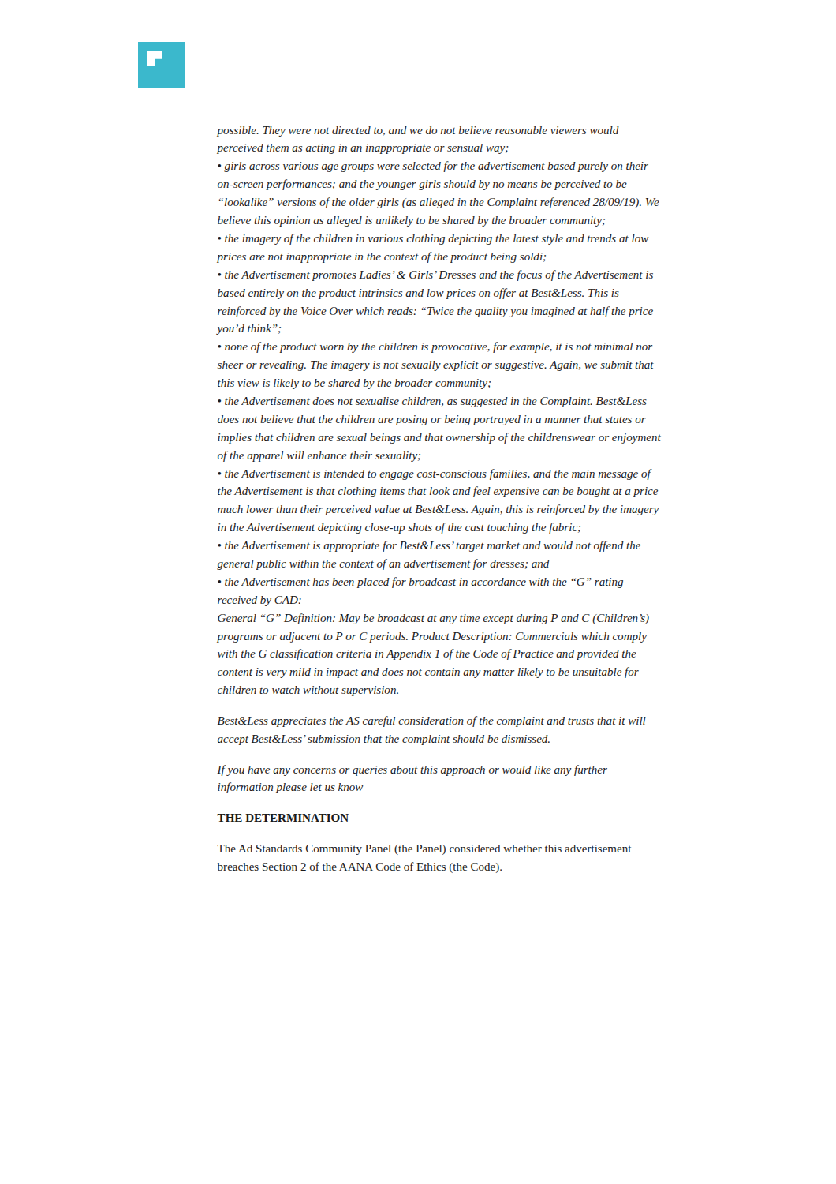possible. They were not directed to, and we do not believe reasonable viewers would perceived them as acting in an inappropriate or sensual way;
• girls across various age groups were selected for the advertisement based purely on their on-screen performances; and the younger girls should by no means be perceived to be “lookalike” versions of the older girls (as alleged in the Complaint referenced 28/09/19). We believe this opinion as alleged is unlikely to be shared by the broader community;
• the imagery of the children in various clothing depicting the latest style and trends at low prices are not inappropriate in the context of the product being soldi;
• the Advertisement promotes Ladies’ & Girls’ Dresses and the focus of the Advertisement is based entirely on the product intrinsics and low prices on offer at Best&Less. This is reinforced by the Voice Over which reads: “Twice the quality you imagined at half the price you’d think”;
• none of the product worn by the children is provocative, for example, it is not minimal nor sheer or revealing. The imagery is not sexually explicit or suggestive. Again, we submit that this view is likely to be shared by the broader community;
• the Advertisement does not sexualise children, as suggested in the Complaint. Best&Less does not believe that the children are posing or being portrayed in a manner that states or implies that children are sexual beings and that ownership of the childrenswear or enjoyment of the apparel will enhance their sexuality;
• the Advertisement is intended to engage cost-conscious families, and the main message of the Advertisement is that clothing items that look and feel expensive can be bought at a price much lower than their perceived value at Best&Less. Again, this is reinforced by the imagery in the Advertisement depicting close-up shots of the cast touching the fabric;
• the Advertisement is appropriate for Best&Less’ target market and would not offend the general public within the context of an advertisement for dresses; and
• the Advertisement has been placed for broadcast in accordance with the “G” rating received by CAD:
General “G” Definition: May be broadcast at any time except during P and C (Children’s) programs or adjacent to P or C periods. Product Description: Commercials which comply with the G classification criteria in Appendix 1 of the Code of Practice and provided the content is very mild in impact and does not contain any matter likely to be unsuitable for children to watch without supervision.
Best&Less appreciates the AS careful consideration of the complaint and trusts that it will accept Best&Less’ submission that the complaint should be dismissed.
If you have any concerns or queries about this approach or would like any further information please let us know
THE DETERMINATION
The Ad Standards Community Panel (the Panel) considered whether this advertisement breaches Section 2 of the AANA Code of Ethics (the Code).